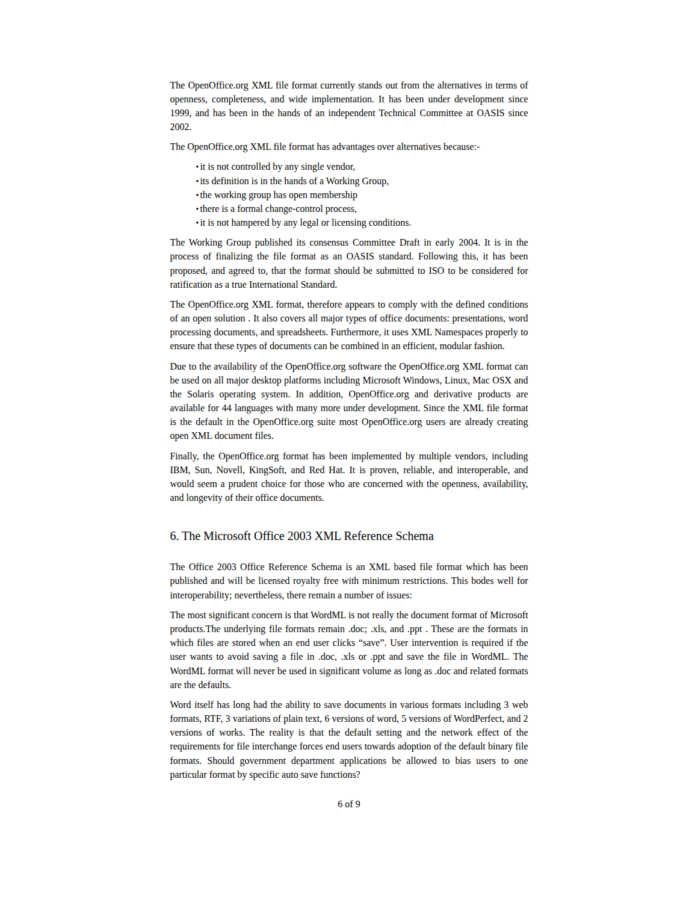The OpenOffice.org XML file format currently stands out from the alternatives in terms of openness, completeness, and wide implementation. It has been under development since 1999, and has been in the hands of an independent Technical Committee at OASIS since 2002.
The OpenOffice.org XML file format has advantages over alternatives because:-
it is not controlled by any single vendor,
its definition is in the hands of a Working Group,
the working group has open membership
there is a formal change-control process,
it is not hampered by any legal or licensing conditions.
The Working Group published its consensus Committee Draft in early 2004. It is in the process of finalizing the file format as an OASIS standard. Following this, it has been proposed, and agreed to, that the format should be submitted to ISO to be considered for ratification as a true International Standard.
The OpenOffice.org XML format, therefore appears to comply with the defined conditions of an open solution . It also covers all major types of office documents: presentations, word processing documents, and spreadsheets. Furthermore, it uses XML Namespaces properly to ensure that these types of documents can be combined in an efficient, modular fashion.
Due to the availability of the OpenOffice.org software the OpenOffice.org XML format can be used on all major desktop platforms including Microsoft Windows, Linux, Mac OSX and the Solaris operating system. In addition, OpenOffice.org and derivative products are available for 44 languages with many more under development. Since the XML file format is the default in the OpenOffice.org suite most OpenOffice.org users are already creating open XML document files.
Finally, the OpenOffice.org format has been implemented by multiple vendors, including IBM, Sun, Novell, KingSoft, and Red Hat. It is proven, reliable, and interoperable, and would seem a prudent choice for those who are concerned with the openness, availability, and longevity of their office documents.
6. The Microsoft Office 2003 XML Reference Schema
The Office 2003 Office Reference Schema is an XML based file format which has been published and will be licensed royalty free with minimum restrictions. This bodes well for interoperability; nevertheless, there remain a number of issues:
The most significant concern is that WordML is not really the document format of Microsoft products.The underlying file formats remain .doc; .xls, and .ppt . These are the formats in which files are stored when an end user clicks “save”. User intervention is required if the user wants to avoid saving a file in .doc, .xls or .ppt and save the file in WordML. The WordML format will never be used in significant volume as long as .doc and related formats are the defaults.
Word itself has long had the ability to save documents in various formats including 3 web formats, RTF, 3 variations of plain text, 6 versions of word, 5 versions of WordPerfect, and 2 versions of works. The reality is that the default setting and the network effect of the requirements for file interchange forces end users towards adoption of the default binary file formats. Should government department applications be allowed to bias users to one particular format by specific auto save functions?
6 of 9